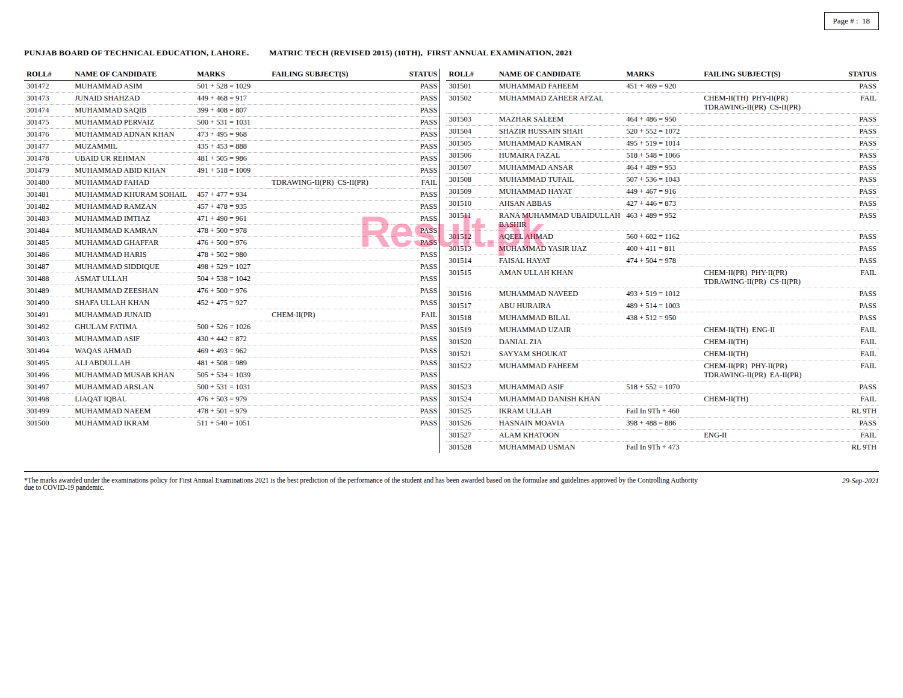Page # : 18
PUNJAB BOARD OF TECHNICAL EDUCATION, LAHORE. MATRIC TECH (REVISED 2015) (10TH), FIRST ANNUAL EXAMINATION, 2021
Result.pk
| / ROLL# / NAME OF CANDIDATE / MARKS / FAILING SUBJECT(S) / STATUS / / 301472 / MUHAMMAD ASIM / 501 + 528 = 1029 / / PASS / / 301473 / JUNAID SHAHZAD / 449 + 468 = 917 / / PASS / / 301474 / MUHAMMAD SAQIB / 399 + 408 = 807 / / PASS / / 301475 / MUHAMMAD PERVAIZ / 500 + 531 = 1031 / / PASS / / 301476 / MUHAMMAD ADNAN KHAN / 473 + 495 = 968 / / PASS / / 301477 / MUZAMMIL / 435 + 453 = 888 / / PASS / / 301478 / UBAID UR REHMAN / 481 + 505 = 986 / / PASS / / 301479 / MUHAMMAD ABID KHAN / 491 + 518 = 1009 / / PASS / / 301480 / MUHAMMAD FAHAD / / TDRAWING-II(PR) CS-II(PR) / FAIL / / 301481 / MUHAMMAD KHURAM SOHAIL / 457 + 477 = 934 / / PASS / / 301482 / MUHAMMAD RAMZAN / 457 + 478 = 935 / / PASS / / 301483 / MUHAMMAD IMTIAZ / 471 + 490 = 961 / / PASS / / 301484 / MUHAMMAD KAMRAN / 478 + 500 = 978 / / PASS / / 301485 / MUHAMMAD GHAFFAR / 476 + 500 = 976 / / PASS / / 301486 / MUHAMMAD HARIS / 478 + 502 = 980 / / PASS / / 301487 / MUHAMMAD SIDDIQUE / 498 + 529 = 1027 / / PASS / / 301488 / ASMAT ULLAH / 504 + 538 = 1042 / / PASS / / 301489 / MUHAMMAD ZEESHAN / 476 + 500 = 976 / / PASS / / 301490 / SHAFA ULLAH KHAN / 452 + 475 = 927 / / PASS / / 301491 / MUHAMMAD JUNAID / / CHEM-II(PR) / FAIL / / 301492 / GHULAM FATIMA / 500 + 526 = 1026 / / PASS / / 301493 / MUHAMMAD ASIF / 430 + 442 = 872 / / PASS / / 301494 / WAQAS AHMAD / 469 + 493 = 962 / / PASS / / 301495 / ALI ABDULLAH / 481 + 508 = 989 / / PASS / / 301496 / MUHAMMAD MUSAB KHAN / 505 + 534 = 1039 / / PASS / / 301497 / MUHAMMAD ARSLAN / 500 + 531 = 1031 / / PASS / / 301498 / LIAQAT IQBAL / 476 + 503 = 979 / / PASS / / 301499 / MUHAMMAD NAEEM / 478 + 501 = 979 / / PASS / / 301500 / MUHAMMAD IKRAM / 511 + 540 = 1051 / / PASS / | / ROLL# / NAME OF CANDIDATE / MARKS / FAILING SUBJECT(S) / STATUS / / 301501 / MUHAMMAD FAHEEM / 451 + 469 = 920 / / PASS / / 301502 / MUHAMMAD ZAHEER AFZAL / / CHEM-II(TH) PHY-II(PR) TDRAWING-II(PR) CS-II(PR) / FAIL / / 301503 / MAZHAR SALEEM / 464 + 486 = 950 / / PASS / / 301504 / SHAZIR HUSSAIN SHAH / 520 + 552 = 1072 / / PASS / / 301505 / MUHAMMAD KAMRAN / 495 + 519 = 1014 / / PASS / / 301506 / HUMAIRA FAZAL / 518 + 548 = 1066 / / PASS / / 301507 / MUHAMMAD ANSAR / 464 + 489 = 953 / / PASS / / 301508 / MUHAMMAD TUFAIL / 507 + 536 = 1043 / / PASS / / 301509 / MUHAMMAD HAYAT / 449 + 467 = 916 / / PASS / / 301510 / AHSAN ABBAS / 427 + 446 = 873 / / PASS / / 301511 / RANA MUHAMMAD UBAIDULLAH BASHIR / 463 + 489 = 952 / / PASS / / 301512 / AQEEL AHMAD / 560 + 602 = 1162 / / PASS / / 301513 / MUHAMMAD YASIR IJAZ / 400 + 411 = 811 / / PASS / / 301514 / FAISAL HAYAT / 474 + 504 = 978 / / PASS / / 301515 / AMAN ULLAH KHAN / / CHEM-II(PR) PHY-II(PR) TDRAWING-II(PR) CS-II(PR) / FAIL / / 301516 / MUHAMMAD NAVEED / 493 + 519 = 1012 / / PASS / / 301517 / ABU HURAIRA / 489 + 514 = 1003 / / PASS / / 301518 / MUHAMMAD BILAL / 438 + 512 = 950 / / PASS / / 301519 / MUHAMMAD UZAIR / / CHEM-II(TH) ENG-II / FAIL / / 301520 / DANIAL ZIA / / CHEM-II(TH) / FAIL / / 301521 / SAYYAM SHOUKAT / / CHEM-II(TH) / FAIL / / 301522 / MUHAMMAD FAHEEM / / CHEM-II(PR) PHY-II(PR) TDRAWING-II(PR) EA-II(PR) / FAIL / / 301523 / MUHAMMAD ASIF / 518 + 552 = 1070 / / PASS / / 301524 / MUHAMMAD DANISH KHAN / / CHEM-II(TH) / FAIL / / 301525 / IKRAM ULLAH / Fail In 9Th + 460 / / RL 9TH / / 301526 / HASNAIN MOAVIA / 398 + 488 = 886 / / PASS / / 301527 / ALAM KHATOON / / ENG-II / FAIL / / 301528 / MUHAMMAD USMAN / Fail In 9Th + 473 / / RL 9TH / |
*The marks awarded under the examinations policy for First Annual Examinations 2021 is the best prediction of the performance of the student and has been awarded based on the formulae and guidelines approved by the Controlling Authority due to COVID-19 pandemic.
29-Sep-2021